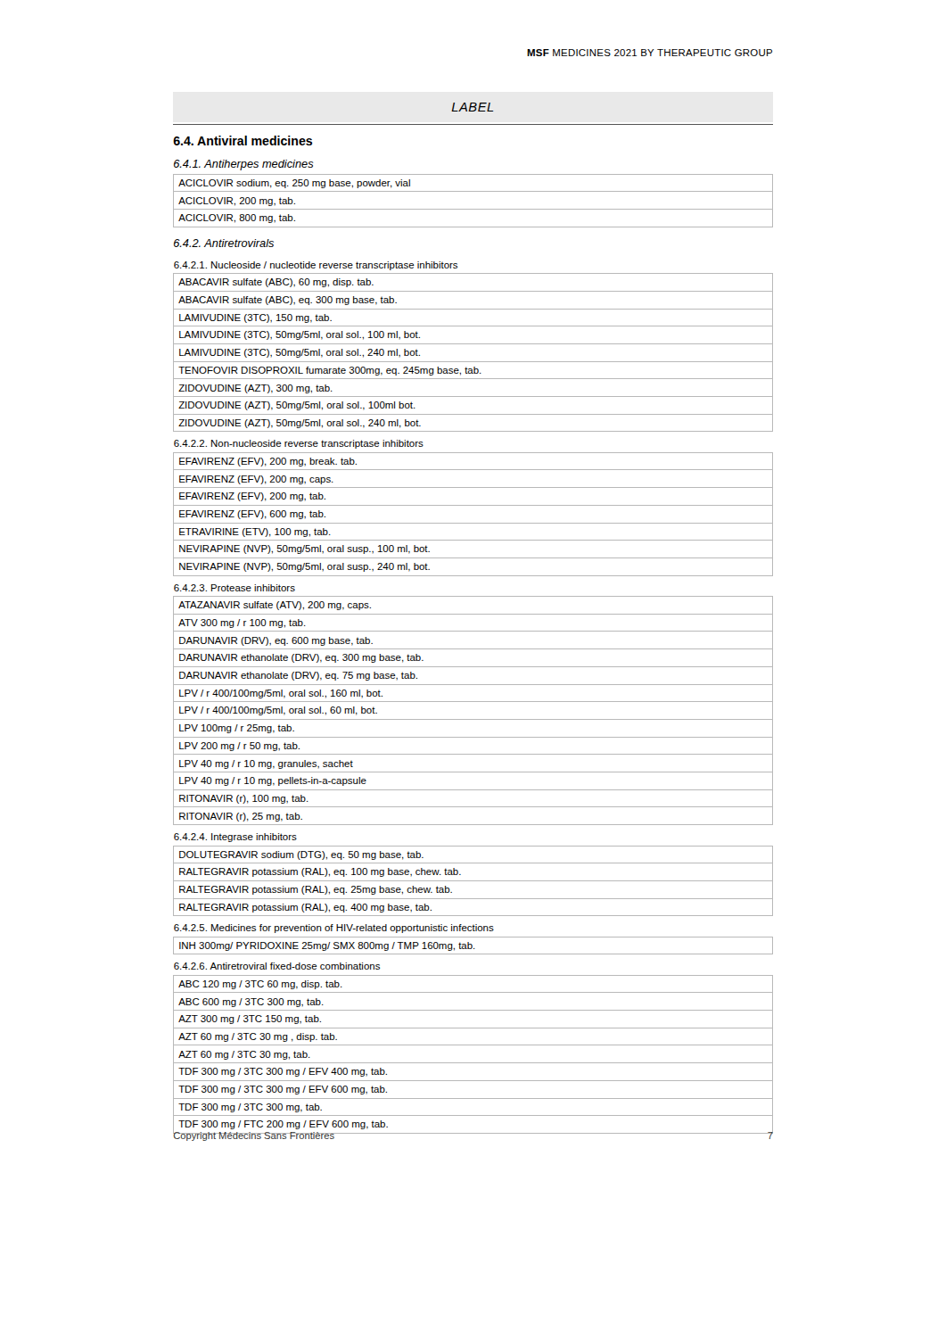MSF MEDICINES 2021 BY THERAPEUTIC GROUP
LABEL
6.4. Antiviral medicines
6.4.1. Antiherpes medicines
| ACICLOVIR sodium, eq. 250 mg base, powder, vial |
| ACICLOVIR, 200 mg, tab. |
| ACICLOVIR, 800 mg, tab. |
6.4.2. Antiretrovirals
| 6.4.2.1. Nucleoside / nucleotide reverse transcriptase inhibitors |
| ABACAVIR sulfate (ABC), 60 mg, disp. tab. |
| ABACAVIR sulfate (ABC), eq. 300 mg base, tab. |
| LAMIVUDINE (3TC), 150 mg, tab. |
| LAMIVUDINE (3TC), 50mg/5ml, oral sol., 100 ml, bot. |
| LAMIVUDINE (3TC), 50mg/5ml, oral sol., 240 ml, bot. |
| TENOFOVIR DISOPROXIL fumarate 300mg, eq. 245mg base, tab. |
| ZIDOVUDINE (AZT), 300 mg, tab. |
| ZIDOVUDINE (AZT), 50mg/5ml, oral sol., 100ml bot. |
| ZIDOVUDINE (AZT), 50mg/5ml, oral sol., 240 ml, bot. |
| 6.4.2.2. Non-nucleoside reverse transcriptase inhibitors |
| EFAVIRENZ (EFV), 200 mg, break. tab. |
| EFAVIRENZ (EFV), 200 mg, caps. |
| EFAVIRENZ (EFV), 200 mg, tab. |
| EFAVIRENZ (EFV), 600 mg, tab. |
| ETRAVIRINE (ETV), 100 mg, tab. |
| NEVIRAPINE (NVP), 50mg/5ml, oral susp., 100 ml, bot. |
| NEVIRAPINE (NVP), 50mg/5ml, oral susp., 240 ml, bot. |
| 6.4.2.3. Protease inhibitors |
| ATAZANAVIR sulfate (ATV), 200 mg, caps. |
| ATV 300 mg / r 100 mg, tab. |
| DARUNAVIR (DRV), eq. 600 mg base, tab. |
| DARUNAVIR ethanolate (DRV), eq. 300 mg base, tab. |
| DARUNAVIR ethanolate (DRV), eq. 75 mg base, tab. |
| LPV / r 400/100mg/5ml, oral sol., 160 ml, bot. |
| LPV / r 400/100mg/5ml, oral sol., 60 ml, bot. |
| LPV 100mg / r 25mg, tab. |
| LPV 200 mg / r 50 mg, tab. |
| LPV 40 mg / r 10 mg, granules, sachet |
| LPV 40 mg / r 10 mg, pellets-in-a-capsule |
| RITONAVIR (r), 100 mg, tab. |
| RITONAVIR (r), 25 mg, tab. |
| 6.4.2.4. Integrase inhibitors |
| DOLUTEGRAVIR sodium (DTG), eq. 50 mg base, tab. |
| RALTEGRAVIR potassium (RAL), eq. 100 mg base, chew. tab. |
| RALTEGRAVIR potassium (RAL), eq. 25mg base, chew. tab. |
| RALTEGRAVIR potassium (RAL), eq. 400 mg base, tab. |
| 6.4.2.5. Medicines for prevention of HIV-related opportunistic infections |
| INH 300mg/ PYRIDOXINE 25mg/ SMX 800mg / TMP 160mg, tab. |
| 6.4.2.6. Antiretroviral fixed-dose combinations |
| ABC 120 mg / 3TC 60 mg, disp. tab. |
| ABC 600 mg / 3TC 300 mg, tab. |
| AZT 300 mg / 3TC 150 mg, tab. |
| AZT 60 mg / 3TC 30 mg , disp. tab. |
| AZT 60 mg / 3TC 30 mg, tab. |
| TDF 300 mg / 3TC 300 mg / EFV 400 mg, tab. |
| TDF 300 mg / 3TC 300 mg / EFV 600 mg, tab. |
| TDF 300 mg / 3TC 300 mg, tab. |
| TDF 300 mg / FTC 200 mg / EFV 600 mg, tab. |
Copyright Médecins Sans Frontières 7